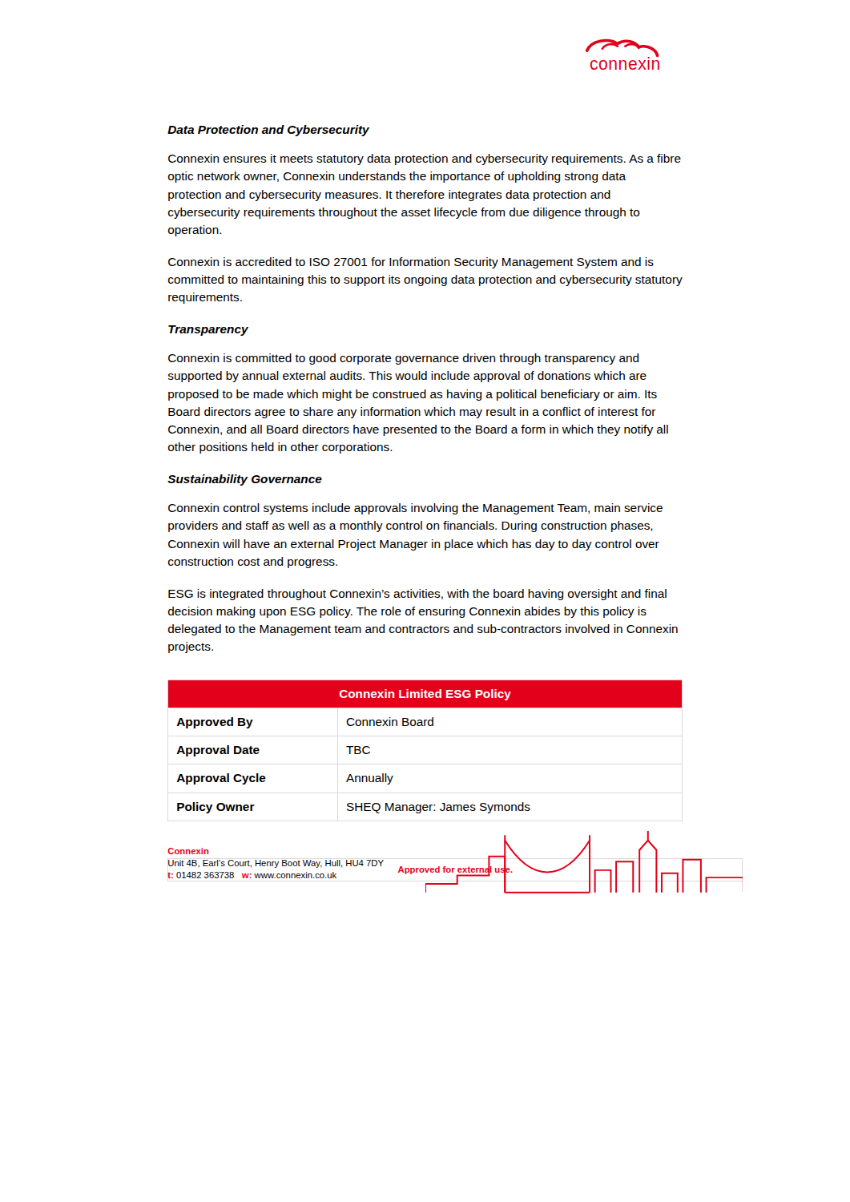connexin
Data Protection and Cybersecurity
Connexin ensures it meets statutory data protection and cybersecurity requirements. As a fibre optic network owner, Connexin understands the importance of upholding strong data protection and cybersecurity measures. It therefore integrates data protection and cybersecurity requirements throughout the asset lifecycle from due diligence through to operation.
Connexin is accredited to ISO 27001 for Information Security Management System and is committed to maintaining this to support its ongoing data protection and cybersecurity statutory requirements.
Transparency
Connexin is committed to good corporate governance driven through transparency and supported by annual external audits. This would include approval of donations which are proposed to be made which might be construed as having a political beneficiary or aim. Its Board directors agree to share any information which may result in a conflict of interest for Connexin, and all Board directors have presented to the Board a form in which they notify all other positions held in other corporations.
Sustainability Governance
Connexin control systems include approvals involving the Management Team, main service providers and staff as well as a monthly control on financials. During construction phases, Connexin will have an external Project Manager in place which has day to day control over construction cost and progress.
ESG is integrated throughout Connexin’s activities, with the board having oversight and final decision making upon ESG policy. The role of ensuring Connexin abides by this policy is delegated to the Management team and contractors and sub-contractors involved in Connexin projects.
| Connexin Limited ESG Policy |
| --- |
| Approved By | Connexin Board |
| Approval Date | TBC |
| Approval Cycle | Annually |
| Policy Owner | SHEQ Manager: James Symonds |
| Approved for external use. |
Connexin
Unit 4B, Earl’s Court, Henry Boot Way, Hull, HU4 7DY
t: 01482 363738 w: www.connexin.co.uk